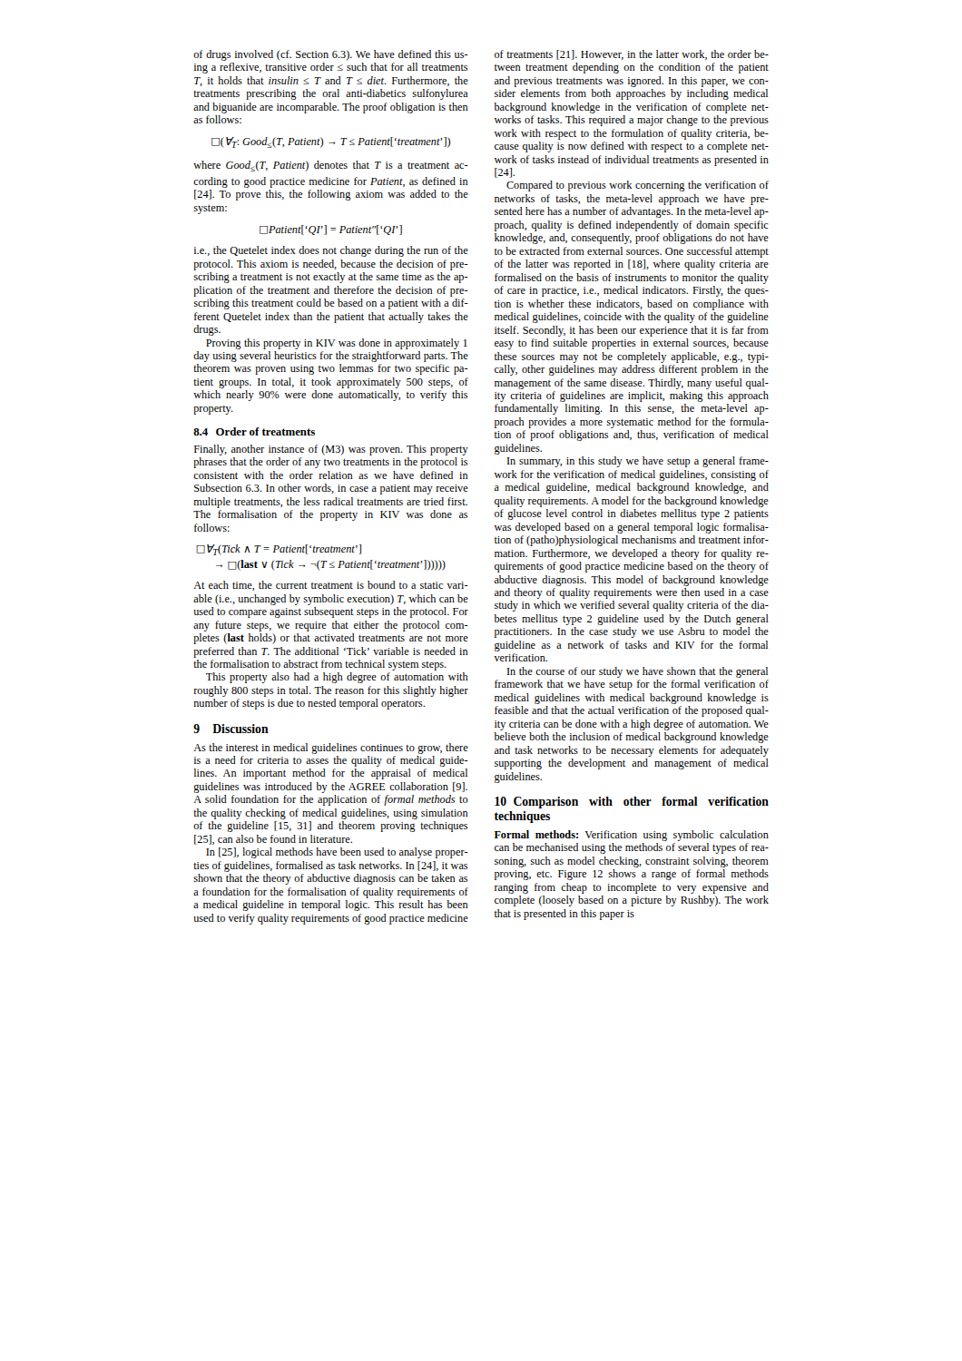of drugs involved (cf. Section 6.3). We have defined this using a reflexive, transitive order ≤ such that for all treatments T, it holds that insulin ≤ T and T ≤ diet. Furthermore, the treatments prescribing the oral anti-diabetics sulfonylurea and biguanide are incomparable. The proof obligation is then as follows:
□(∀T: Good≤(T, Patient) → T ≤ Patient[‘treatment’])
where Good≤(T, Patient) denotes that T is a treatment according to good practice medicine for Patient, as defined in [24]. To prove this, the following axiom was added to the system:
□Patient[‘QI’] = Patient″[‘QI’]
i.e., the Quetelet index does not change during the run of the protocol. This axiom is needed, because the decision of prescribing a treatment is not exactly at the same time as the application of the treatment and therefore the decision of prescribing this treatment could be based on a patient with a different Quetelet index than the patient that actually takes the drugs.
Proving this property in KIV was done in approximately 1 day using several heuristics for the straightforward parts. The theorem was proven using two lemmas for two specific patient groups. In total, it took approximately 500 steps, of which nearly 90% were done automatically, to verify this property.
8.4 Order of treatments
Finally, another instance of (M3) was proven. This property phrases that the order of any two treatments in the protocol is consistent with the order relation as we have defined in Subsection 6.3. In other words, in case a patient may receive multiple treatments, the less radical treatments are tried first. The formalisation of the property in KIV was done as follows:
□∀T(Tick ∧ T = Patient[‘treatment’]
→ □(last ∨ (Tick → ¬(T ≤ Patient[‘treatment’])))))
At each time, the current treatment is bound to a static variable (i.e., unchanged by symbolic execution) T, which can be used to compare against subsequent steps in the protocol. For any future steps, we require that either the protocol completes (last holds) or that activated treatments are not more preferred than T. The additional ‘Tick’ variable is needed in the formalisation to abstract from technical system steps.
This property also had a high degree of automation with roughly 800 steps in total. The reason for this slightly higher number of steps is due to nested temporal operators.
9 Discussion
As the interest in medical guidelines continues to grow, there is a need for criteria to asses the quality of medical guidelines. An important method for the appraisal of medical guidelines was introduced by the AGREE collaboration [9]. A solid foundation for the application of formal methods to the quality checking of medical guidelines, using simulation of the guideline [15, 31] and theorem proving techniques [25], can also be found in literature.
In [25], logical methods have been used to analyse properties of guidelines, formalised as task networks. In [24], it was shown that the theory of abductive diagnosis can be taken as a foundation for the formalisation of quality requirements of a medical guideline in temporal logic. This result has been used to verify quality requirements of good practice medicine of treatments [21]. However, in the latter work, the order between treatment depending on the condition of the patient and previous treatments was ignored. In this paper, we consider elements from both approaches by including medical background knowledge in the verification of complete networks of tasks. This required a major change to the previous work with respect to the formulation of quality criteria, because quality is now defined with respect to a complete network of tasks instead of individual treatments as presented in [24].
Compared to previous work concerning the verification of networks of tasks, the meta-level approach we have presented here has a number of advantages. In the meta-level approach, quality is defined independently of domain specific knowledge, and, consequently, proof obligations do not have to be extracted from external sources. One successful attempt of the latter was reported in [18], where quality criteria are formalised on the basis of instruments to monitor the quality of care in practice, i.e., medical indicators. Firstly, the question is whether these indicators, based on compliance with medical guidelines, coincide with the quality of the guideline itself. Secondly, it has been our experience that it is far from easy to find suitable properties in external sources, because these sources may not be completely applicable, e.g., typically, other guidelines may address different problem in the management of the same disease. Thirdly, many useful quality criteria of guidelines are implicit, making this approach fundamentally limiting. In this sense, the meta-level approach provides a more systematic method for the formulation of proof obligations and, thus, verification of medical guidelines.
In summary, in this study we have setup a general framework for the verification of medical guidelines, consisting of a medical guideline, medical background knowledge, and quality requirements. A model for the background knowledge of glucose level control in diabetes mellitus type 2 patients was developed based on a general temporal logic formalisation of (patho)physiological mechanisms and treatment information. Furthermore, we developed a theory for quality requirements of good practice medicine based on the theory of abductive diagnosis. This model of background knowledge and theory of quality requirements were then used in a case study in which we verified several quality criteria of the diabetes mellitus type 2 guideline used by the Dutch general practitioners. In the case study we use Asbru to model the guideline as a network of tasks and KIV for the formal verification.
In the course of our study we have shown that the general framework that we have setup for the formal verification of medical guidelines with medical background knowledge is feasible and that the actual verification of the proposed quality criteria can be done with a high degree of automation. We believe both the inclusion of medical background knowledge and task networks to be necessary elements for adequately supporting the development and management of medical guidelines.
10 Comparison with other formal verification techniques
Formal methods: Verification using symbolic calculation can be mechanised using the methods of several types of reasoning, such as model checking, constraint solving, theorem proving, etc. Figure 12 shows a range of formal methods ranging from cheap to incomplete to very expensive and complete (loosely based on a picture by Rushby). The work that is presented in this paper is